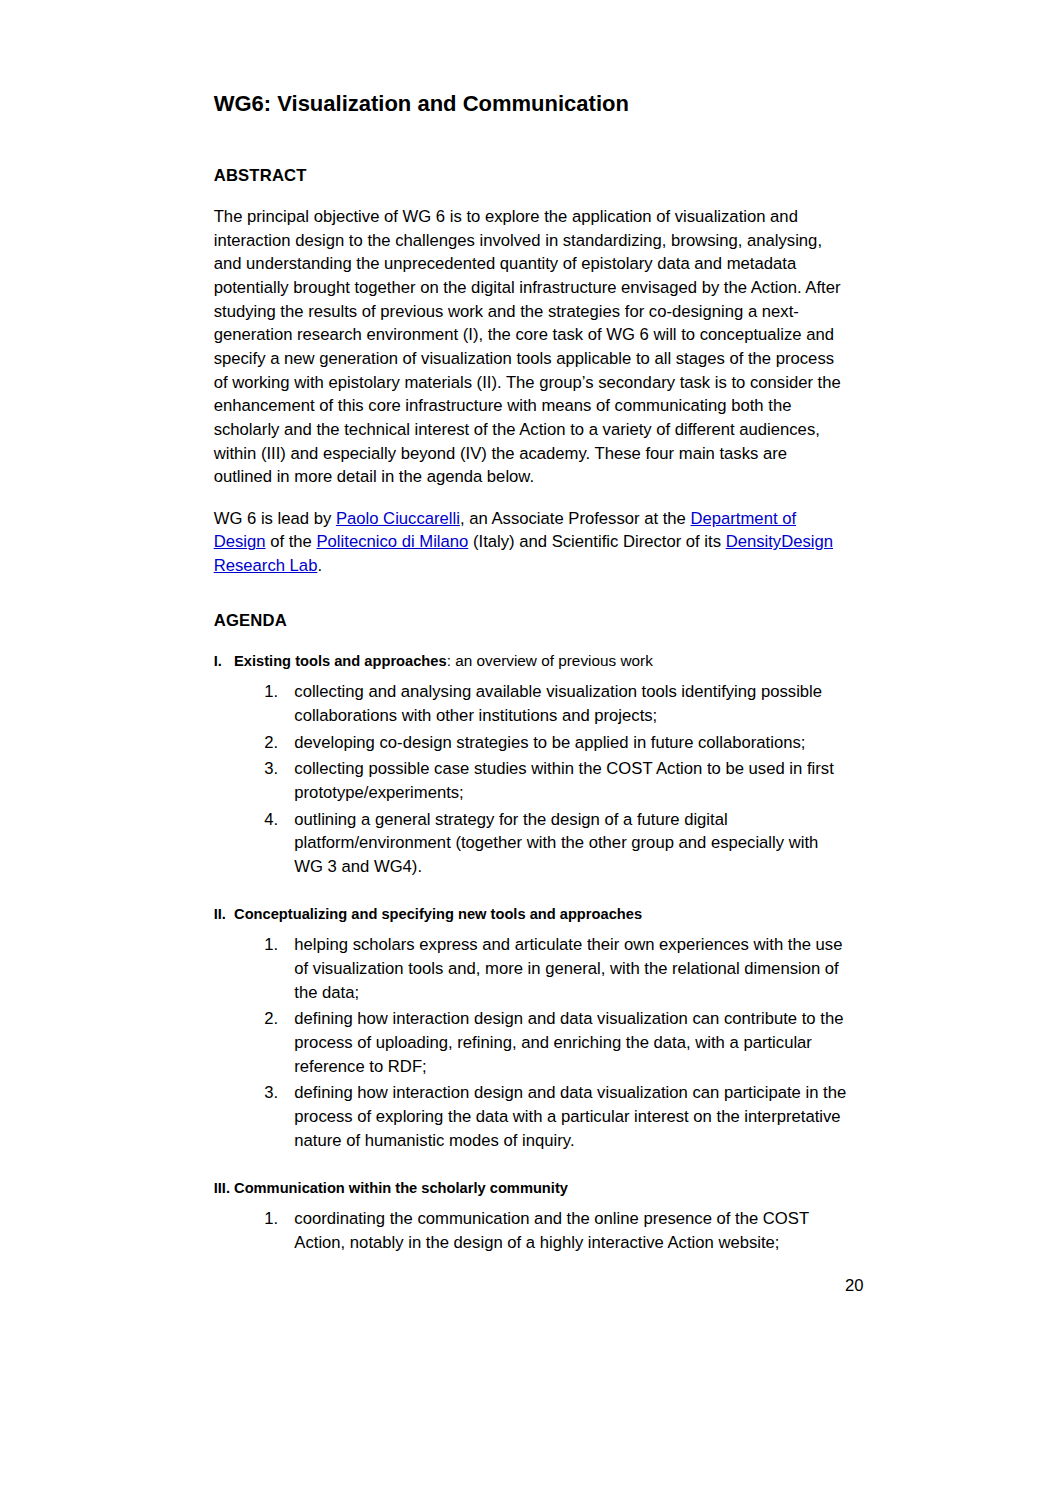WG6: Visualization and Communication
ABSTRACT
The principal objective of WG 6 is to explore the application of visualization and interaction design to the challenges involved in standardizing, browsing, analysing, and understanding the unprecedented quantity of epistolary data and metadata potentially brought together on the digital infrastructure envisaged by the Action. After studying the results of previous work and the strategies for co-designing a next-generation research environment (I), the core task of WG 6 will to conceptualize and specify a new generation of visualization tools applicable to all stages of the process of working with epistolary materials (II). The group’s secondary task is to consider the enhancement of this core infrastructure with means of communicating both the scholarly and the technical interest of the Action to a variety of different audiences, within (III) and especially beyond (IV) the academy. These four main tasks are outlined in more detail in the agenda below.
WG 6 is lead by Paolo Ciuccarelli, an Associate Professor at the Department of Design of the Politecnico di Milano (Italy) and Scientific Director of its DensityDesign Research Lab.
AGENDA
I. Existing tools and approaches: an overview of previous work
collecting and analysing available visualization tools identifying possible collaborations with other institutions and projects;
developing co-design strategies to be applied in future collaborations;
collecting possible case studies within the COST Action to be used in first prototype/experiments;
outlining a general strategy for the design of a future digital platform/environment (together with the other group and especially with WG 3 and WG4).
II. Conceptualizing and specifying new tools and approaches
helping scholars express and articulate their own experiences with the use of visualization tools and, more in general, with the relational dimension of the data;
defining how interaction design and data visualization can contribute to the process of uploading, refining, and enriching the data, with a particular reference to RDF;
defining how interaction design and data visualization can participate in the process of exploring the data with a particular interest on the interpretative nature of humanistic modes of inquiry.
III. Communication within the scholarly community
coordinating the communication and the online presence of the COST Action, notably in the design of a highly interactive Action website;
20